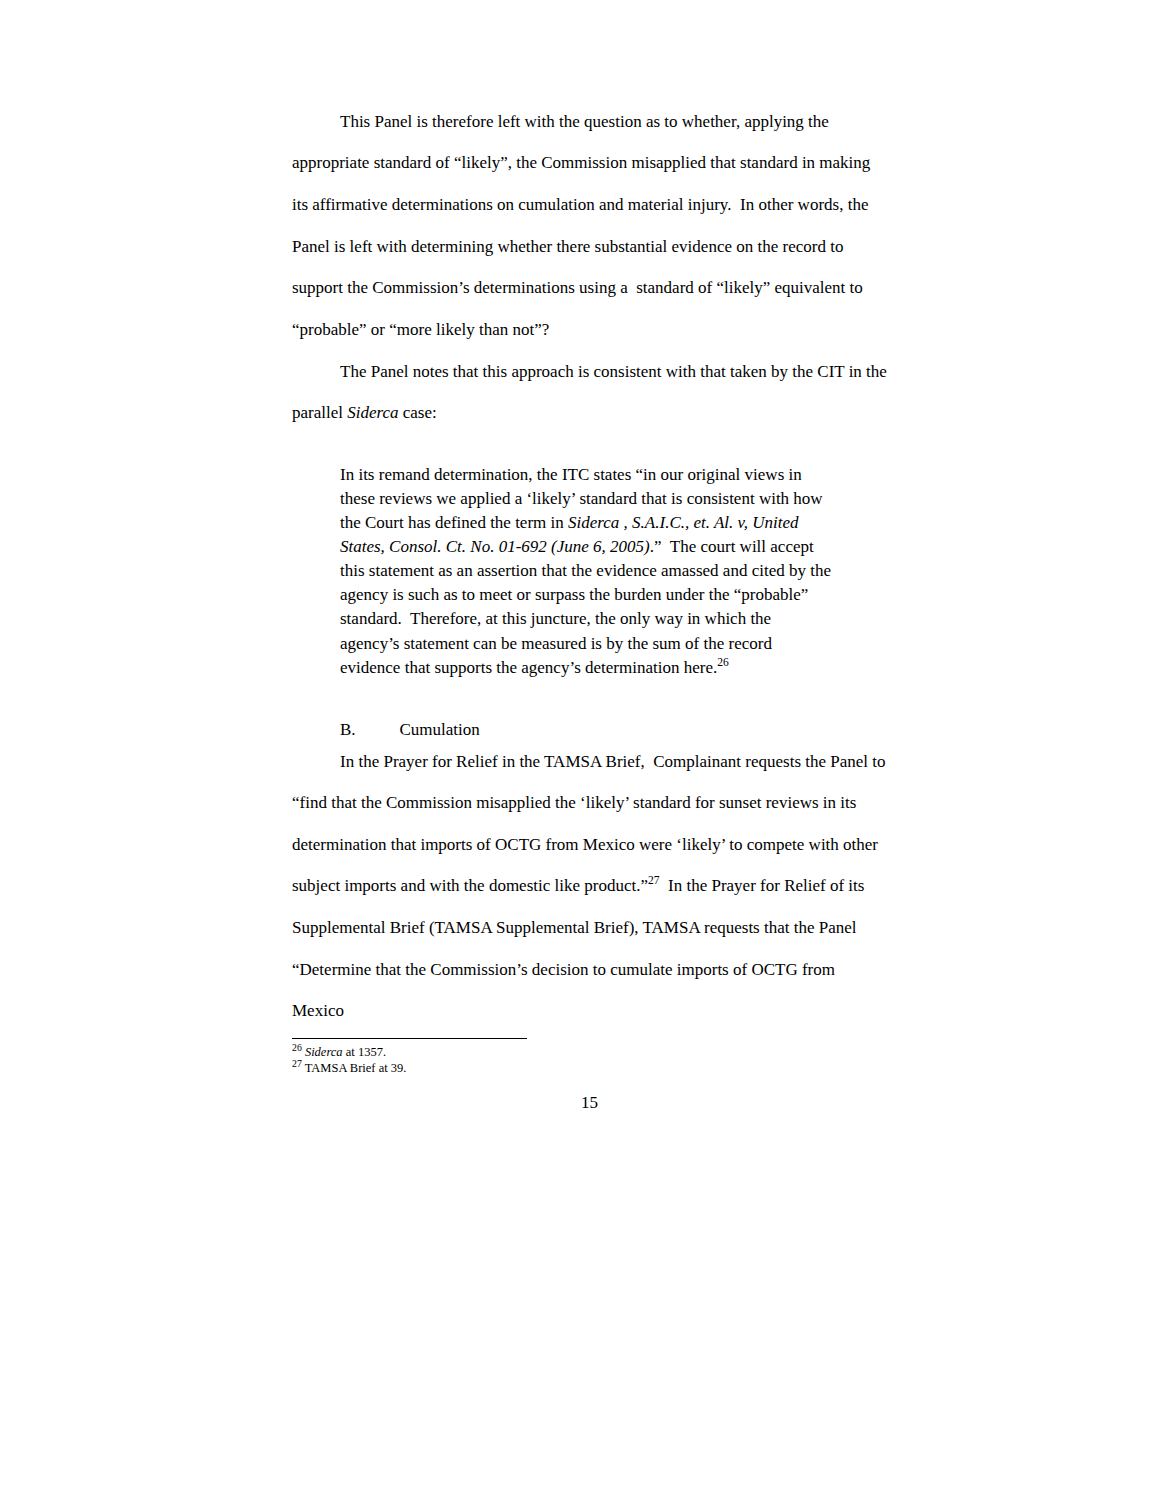This Panel is therefore left with the question as to whether, applying the appropriate standard of “likely”, the Commission misapplied that standard in making its affirmative determinations on cumulation and material injury. In other words, the Panel is left with determining whether there substantial evidence on the record to support the Commission’s determinations using a standard of “likely” equivalent to “probable” or “more likely than not”?
The Panel notes that this approach is consistent with that taken by the CIT in the parallel Siderca case:
In its remand determination, the ITC states “in our original views in these reviews we applied a ‘likely’ standard that is consistent with how the Court has defined the term in Siderca , S.A.I.C., et. Al. v, United States, Consol. Ct. No. 01-692 (June 6, 2005).” The court will accept this statement as an assertion that the evidence amassed and cited by the agency is such as to meet or surpass the burden under the “probable” standard. Therefore, at this juncture, the only way in which the agency’s statement can be measured is by the sum of the record evidence that supports the agency’s determination here.26
B. Cumulation
In the Prayer for Relief in the TAMSA Brief, Complainant requests the Panel to “find that the Commission misapplied the ‘likely’ standard for sunset reviews in its determination that imports of OCTG from Mexico were ‘likely’ to compete with other subject imports and with the domestic like product.”27 In the Prayer for Relief of its Supplemental Brief (TAMSA Supplemental Brief), TAMSA requests that the Panel “Determine that the Commission’s decision to cumulate imports of OCTG from Mexico
26 Siderca at 1357.
27 TAMSA Brief at 39.
15